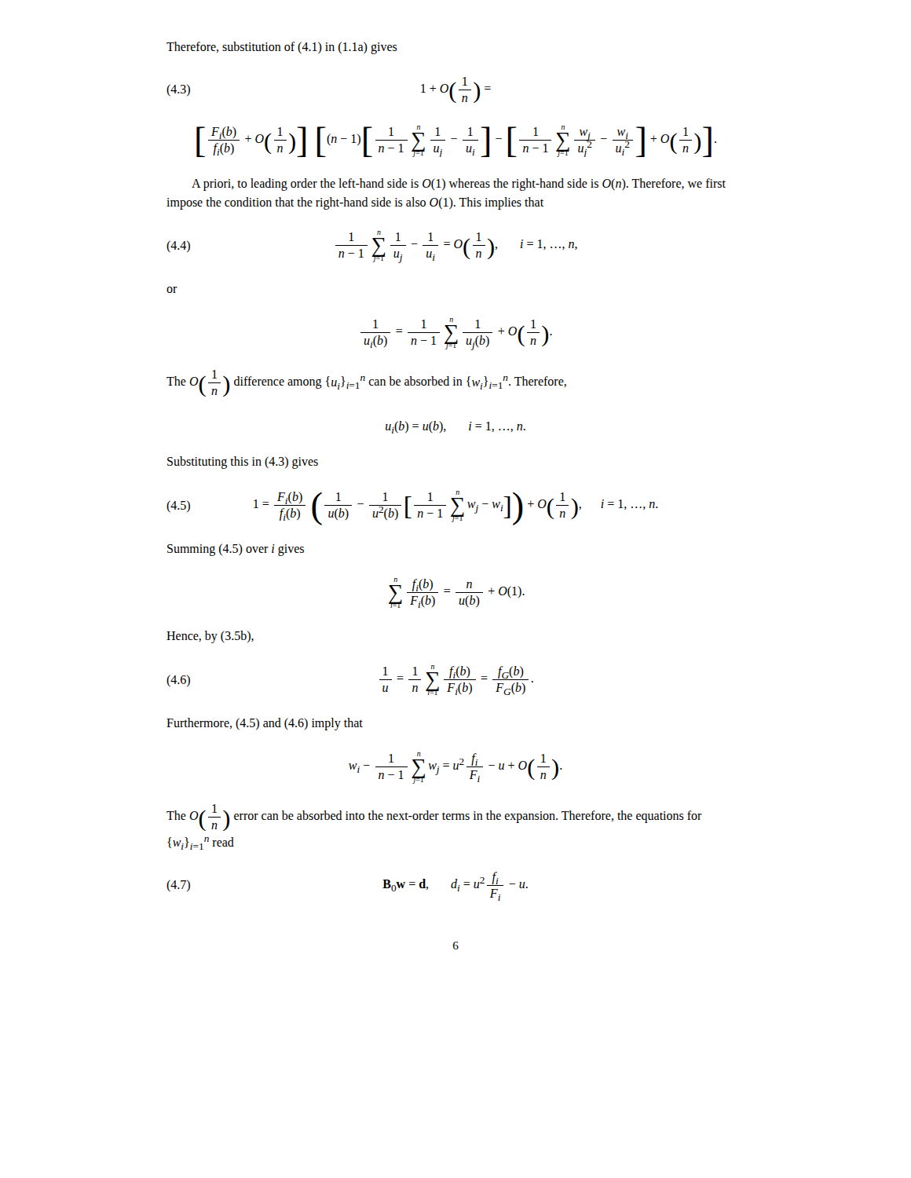Therefore, substitution of (4.1) in (1.1a) gives
(4.3)
1 + O(1 n) =
[Fi(b) fi(b) + O(1 n)] [(n − 1)[1 n − 1 n∑j=11 uj − 1 ui] − [1 n − 1 n∑j=1 wj uj2 − wi ui2] + O(1 n)].
A priori, to leading order the left-hand side is O(1) whereas the right-hand side is O(n). Therefore, we first impose the condition that the right-hand side is also O(1). This implies that
(4.4)
1 n − 1 n∑j=11 uj − 1 ui = O(1 n), i = 1, …, n,
or
1 ui(b) = 1 n − 1 n∑j=11 uj(b) + O(1 n).
The O(1 n) difference among {ui}i=1n can be absorbed in {wi}i=1n. Therefore,
ui(b) = u(b), i = 1, …, n.
Substituting this in (4.3) gives
(4.5)
1 = Fi(b) fi(b) (1 u(b) − 1 u2(b)[1 n − 1 n∑j=1 wj − wi]) + O(1 n), i = 1, …, n.
Summing (4.5) over i gives
n∑i=1 fi(b) Fi(b) = nu(b) + O(1).
Hence, by (3.5b),
(4.6)
1 u = 1 n n∑i=1 fi(b) Fi(b) = fG(b) FG(b).
Furthermore, (4.5) and (4.6) imply that
wi − 1 n − 1 n∑j=1 wj = u2fi Fi − u + O(1 n).
The O(1 n) error can be absorbed into the next-order terms in the expansion. Therefore, the equations for {wi}i=1n read
(4.7)
B0w = d, di = u2fi Fi − u.
6